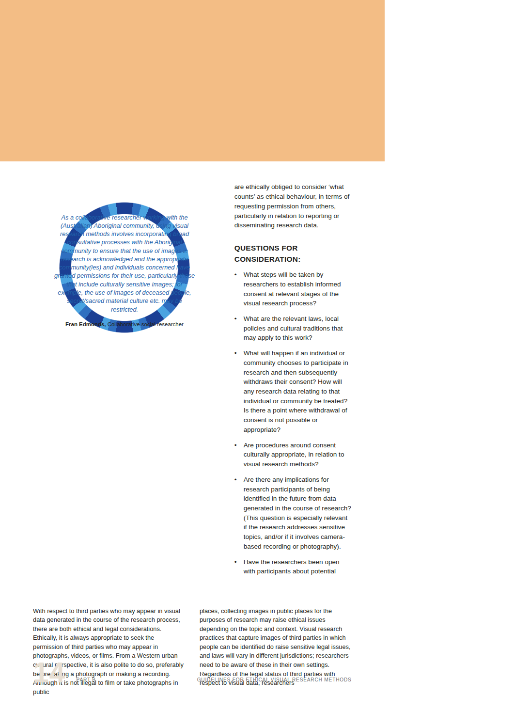As a collaborative researcher working with the (Australian) Aboriginal community, using visual research methods involves incorporating broad consultative processes with the Aboriginal community to ensure that the use of images in research is acknowledged and the appropriate community(ies) and individuals concerned have granted permissions for their use, particularly those that include culturally sensitive images; for example, the use of images of deceased people, secret/sacred material culture etc. may be restricted.
Fran Edmonds, Collaborative social researcher
are ethically obliged to consider ‘what counts’ as ethical behaviour, in terms of requesting permission from others, particularly in relation to reporting or disseminating research data.
Questions for consideration:
What steps will be taken by researchers to establish informed consent at relevant stages of the visual research process?
What are the relevant laws, local policies and cultural traditions that may apply to this work?
What will happen if an individual or community chooses to participate in research and then subsequently withdraws their consent? How will any research data relating to that individual or community be treated? Is there a point where withdrawal of consent is not possible or appropriate?
Are procedures around consent culturally appropriate, in relation to visual research methods?
Are there any implications for research participants of being identified in the future from data generated in the course of research? (This question is especially relevant if the research addresses sensitive topics, and/or if it involves camera-based recording or photography).
Have the researchers been open with participants about potential
With respect to third parties who may appear in visual data generated in the course of the research process, there are both ethical and legal considerations. Ethically, it is always appropriate to seek the permission of third parties who may appear in photographs, videos, or films. From a Western urban cultural perspective, it is also polite to do so, preferably before taking a photograph or making a recording. Although it is not illegal to film or take photographs in public
places, collecting images in public places for the purposes of research may raise ethical issues depending on the topic and context. Visual research practices that capture images of third parties in which people can be identified do raise sensitive legal issues, and laws will vary in different jurisdictions; researchers need to be aware of these in their own settings. Regardless of the legal status of third parties with respect to visual data, researchers
14
Part B
Guidelines for Ethical Visual Research Methods